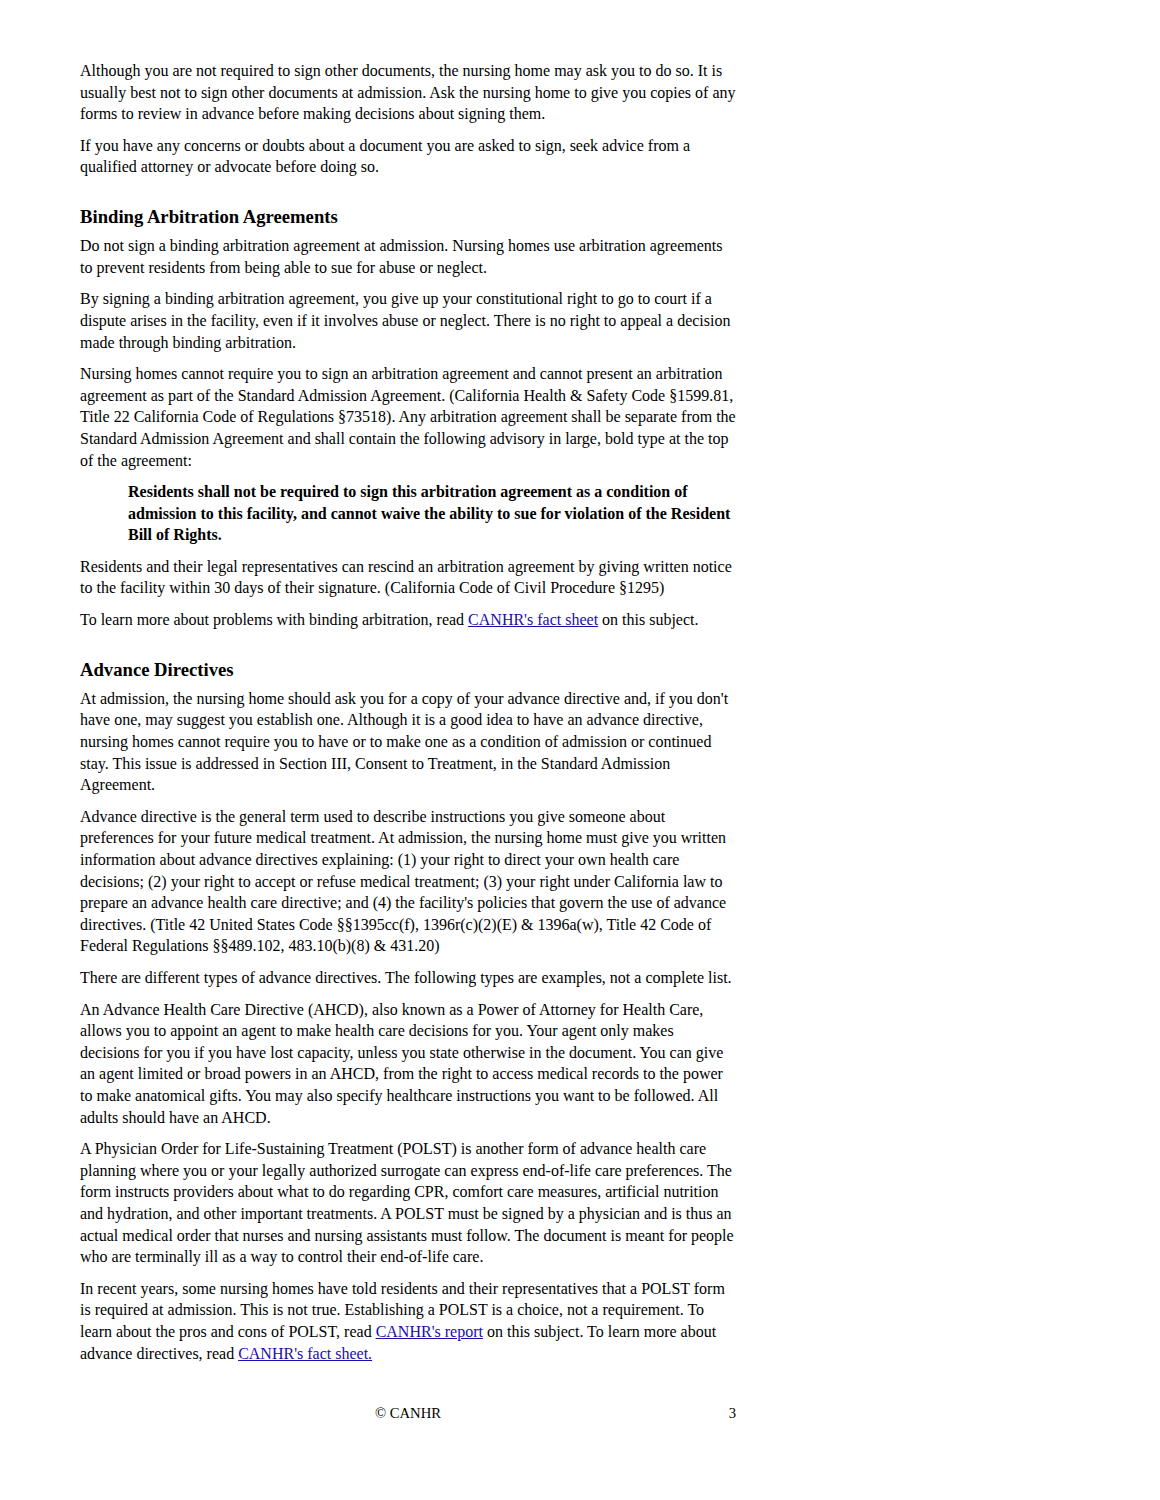Although you are not required to sign other documents, the nursing home may ask you to do so. It is usually best not to sign other documents at admission. Ask the nursing home to give you copies of any forms to review in advance before making decisions about signing them.
If you have any concerns or doubts about a document you are asked to sign, seek advice from a qualified attorney or advocate before doing so.
Binding Arbitration Agreements
Do not sign a binding arbitration agreement at admission. Nursing homes use arbitration agreements to prevent residents from being able to sue for abuse or neglect.
By signing a binding arbitration agreement, you give up your constitutional right to go to court if a dispute arises in the facility, even if it involves abuse or neglect. There is no right to appeal a decision made through binding arbitration.
Nursing homes cannot require you to sign an arbitration agreement and cannot present an arbitration agreement as part of the Standard Admission Agreement. (California Health & Safety Code §1599.81, Title 22 California Code of Regulations §73518). Any arbitration agreement shall be separate from the Standard Admission Agreement and shall contain the following advisory in large, bold type at the top of the agreement:
Residents shall not be required to sign this arbitration agreement as a condition of admission to this facility, and cannot waive the ability to sue for violation of the Resident Bill of Rights.
Residents and their legal representatives can rescind an arbitration agreement by giving written notice to the facility within 30 days of their signature. (California Code of Civil Procedure §1295)
To learn more about problems with binding arbitration, read CANHR's fact sheet on this subject.
Advance Directives
At admission, the nursing home should ask you for a copy of your advance directive and, if you don't have one, may suggest you establish one. Although it is a good idea to have an advance directive, nursing homes cannot require you to have or to make one as a condition of admission or continued stay. This issue is addressed in Section III, Consent to Treatment, in the Standard Admission Agreement.
Advance directive is the general term used to describe instructions you give someone about preferences for your future medical treatment. At admission, the nursing home must give you written information about advance directives explaining: (1) your right to direct your own health care decisions; (2) your right to accept or refuse medical treatment; (3) your right under California law to prepare an advance health care directive; and (4) the facility's policies that govern the use of advance directives. (Title 42 United States Code §§1395cc(f), 1396r(c)(2)(E) & 1396a(w), Title 42 Code of Federal Regulations §§489.102, 483.10(b)(8) & 431.20)
There are different types of advance directives. The following types are examples, not a complete list.
An Advance Health Care Directive (AHCD), also known as a Power of Attorney for Health Care, allows you to appoint an agent to make health care decisions for you. Your agent only makes decisions for you if you have lost capacity, unless you state otherwise in the document. You can give an agent limited or broad powers in an AHCD, from the right to access medical records to the power to make anatomical gifts. You may also specify healthcare instructions you want to be followed. All adults should have an AHCD.
A Physician Order for Life-Sustaining Treatment (POLST) is another form of advance health care planning where you or your legally authorized surrogate can express end-of-life care preferences. The form instructs providers about what to do regarding CPR, comfort care measures, artificial nutrition and hydration, and other important treatments. A POLST must be signed by a physician and is thus an actual medical order that nurses and nursing assistants must follow. The document is meant for people who are terminally ill as a way to control their end-of-life care.
In recent years, some nursing homes have told residents and their representatives that a POLST form is required at admission. This is not true. Establishing a POLST is a choice, not a requirement. To learn about the pros and cons of POLST, read CANHR's report on this subject. To learn more about advance directives, read CANHR's fact sheet.
© CANHR 3